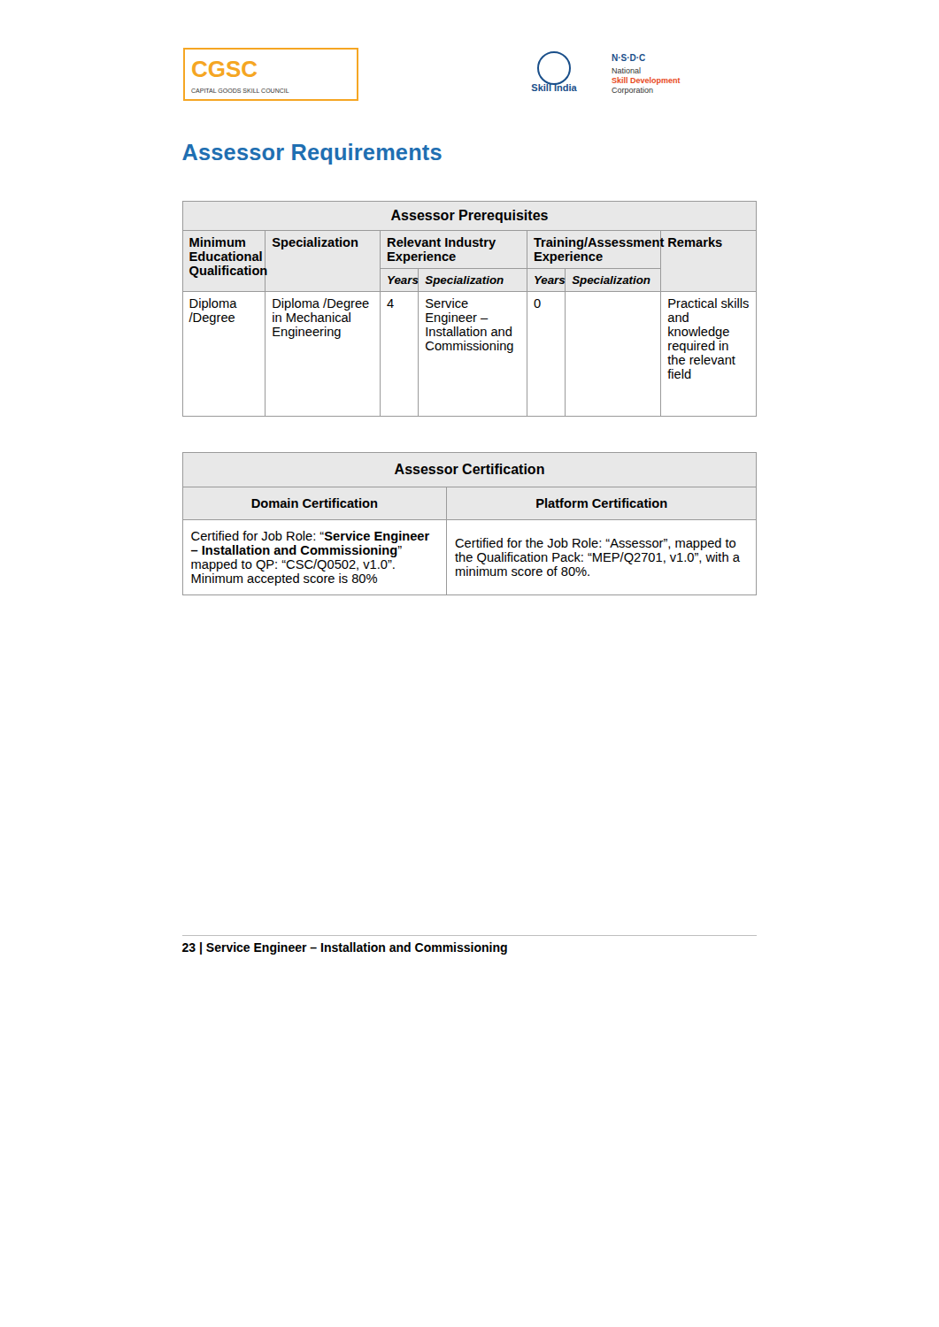Assessor Requirements
| Assessor Prerequisites |
| Minimum Educational Qualification | Specialization | Relevant Industry Experience | Training/Assessment Experience | Remarks |
| Years | Specialization | Years | Specialization |
| Diploma /Degree | Diploma /Degree in Mechanical Engineering | 4 | Service Engineer – Installation and Commissioning | 0 | | Practical skills and knowledge required in the relevant field |
| Assessor Certification |
| Domain Certification | Platform Certification |
| Certified for Job Role: “ Service Engineer – Installation and Commissioning ” mapped to QP: “CSC/Q0502, v1.0”. Minimum accepted score is 80% | Certified for the Job Role: “Assessor”, mapped to the Qualification Pack: “MEP/Q2701, v1.0”, with a minimum score of 80%. |
23 | Service Engineer – Installation and Commissioning